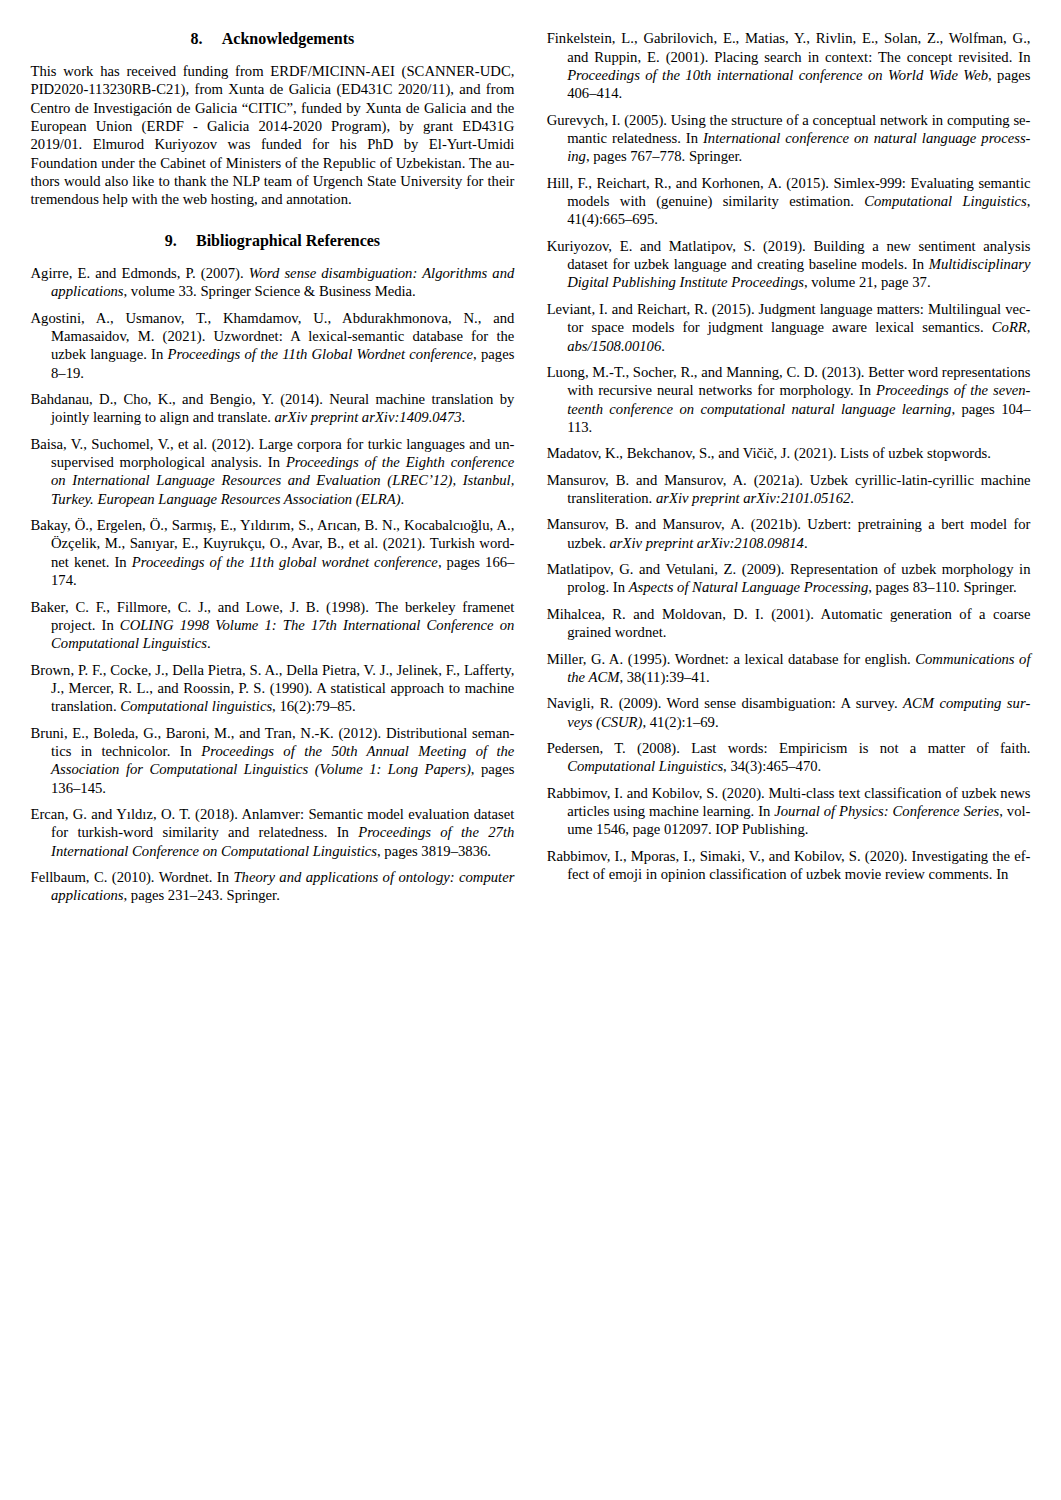8. Acknowledgements
This work has received funding from ERDF/MICINN-AEI (SCANNER-UDC, PID2020-113230RB-C21), from Xunta de Galicia (ED431C 2020/11), and from Centro de Investigación de Galicia “CITIC”, funded by Xunta de Galicia and the European Union (ERDF - Galicia 2014-2020 Program), by grant ED431G 2019/01. Elmurod Kuriyozov was funded for his PhD by El-Yurt-Umidi Foundation under the Cabinet of Ministers of the Republic of Uzbekistan. The authors would also like to thank the NLP team of Urgench State University for their tremendous help with the web hosting, and annotation.
9. Bibliographical References
Agirre, E. and Edmonds, P. (2007). Word sense disambiguation: Algorithms and applications, volume 33. Springer Science & Business Media.
Agostini, A., Usmanov, T., Khamdamov, U., Abdurakhmonova, N., and Mamasaidov, M. (2021). Uzwordnet: A lexical-semantic database for the uzbek language. In Proceedings of the 11th Global Wordnet conference, pages 8–19.
Bahdanau, D., Cho, K., and Bengio, Y. (2014). Neural machine translation by jointly learning to align and translate. arXiv preprint arXiv:1409.0473.
Baisa, V., Suchomel, V., et al. (2012). Large corpora for turkic languages and unsupervised morphological analysis. In Proceedings of the Eighth conference on International Language Resources and Evaluation (LREC’12), Istanbul, Turkey. European Language Resources Association (ELRA).
Bakay, Ö., Ergelen, Ö., Sarmış, E., Yıldırım, S., Arıcan, B. N., Kocabalcıoğlu, A., Özçelik, M., Sanıyar, E., Kuyrukçu, O., Avar, B., et al. (2021). Turkish wordnet kenet. In Proceedings of the 11th global wordnet conference, pages 166–174.
Baker, C. F., Fillmore, C. J., and Lowe, J. B. (1998). The berkeley framenet project. In COLING 1998 Volume 1: The 17th International Conference on Computational Linguistics.
Brown, P. F., Cocke, J., Della Pietra, S. A., Della Pietra, V. J., Jelinek, F., Lafferty, J., Mercer, R. L., and Roossin, P. S. (1990). A statistical approach to machine translation. Computational linguistics, 16(2):79–85.
Bruni, E., Boleda, G., Baroni, M., and Tran, N.-K. (2012). Distributional semantics in technicolor. In Proceedings of the 50th Annual Meeting of the Association for Computational Linguistics (Volume 1: Long Papers), pages 136–145.
Ercan, G. and Yıldız, O. T. (2018). Anlamver: Semantic model evaluation dataset for turkish-word similarity and relatedness. In Proceedings of the 27th International Conference on Computational Linguistics, pages 3819–3836.
Fellbaum, C. (2010). Wordnet. In Theory and applications of ontology: computer applications, pages 231–243. Springer.
Finkelstein, L., Gabrilovich, E., Matias, Y., Rivlin, E., Solan, Z., Wolfman, G., and Ruppin, E. (2001). Placing search in context: The concept revisited. In Proceedings of the 10th international conference on World Wide Web, pages 406–414.
Gurevych, I. (2005). Using the structure of a conceptual network in computing semantic relatedness. In International conference on natural language processing, pages 767–778. Springer.
Hill, F., Reichart, R., and Korhonen, A. (2015). Simlex-999: Evaluating semantic models with (genuine) similarity estimation. Computational Linguistics, 41(4):665–695.
Kuriyozov, E. and Matlatipov, S. (2019). Building a new sentiment analysis dataset for uzbek language and creating baseline models. In Multidisciplinary Digital Publishing Institute Proceedings, volume 21, page 37.
Leviant, I. and Reichart, R. (2015). Judgment language matters: Multilingual vector space models for judgment language aware lexical semantics. CoRR, abs/1508.00106.
Luong, M.-T., Socher, R., and Manning, C. D. (2013). Better word representations with recursive neural networks for morphology. In Proceedings of the seventeenth conference on computational natural language learning, pages 104–113.
Madatov, K., Bekchanov, S., and Vičič, J. (2021). Lists of uzbek stopwords.
Mansurov, B. and Mansurov, A. (2021a). Uzbek cyrillic-latin-cyrillic machine transliteration. arXiv preprint arXiv:2101.05162.
Mansurov, B. and Mansurov, A. (2021b). Uzbert: pretraining a bert model for uzbek. arXiv preprint arXiv:2108.09814.
Matlatipov, G. and Vetulani, Z. (2009). Representation of uzbek morphology in prolog. In Aspects of Natural Language Processing, pages 83–110. Springer.
Mihalcea, R. and Moldovan, D. I. (2001). Automatic generation of a coarse grained wordnet.
Miller, G. A. (1995). Wordnet: a lexical database for english. Communications of the ACM, 38(11):39–41.
Navigli, R. (2009). Word sense disambiguation: A survey. ACM computing surveys (CSUR), 41(2):1–69.
Pedersen, T. (2008). Last words: Empiricism is not a matter of faith. Computational Linguistics, 34(3):465–470.
Rabbimov, I. and Kobilov, S. (2020). Multi-class text classification of uzbek news articles using machine learning. In Journal of Physics: Conference Series, volume 1546, page 012097. IOP Publishing.
Rabbimov, I., Mporas, I., Simaki, V., and Kobilov, S. (2020). Investigating the effect of emoji in opinion classification of uzbek movie review comments. In